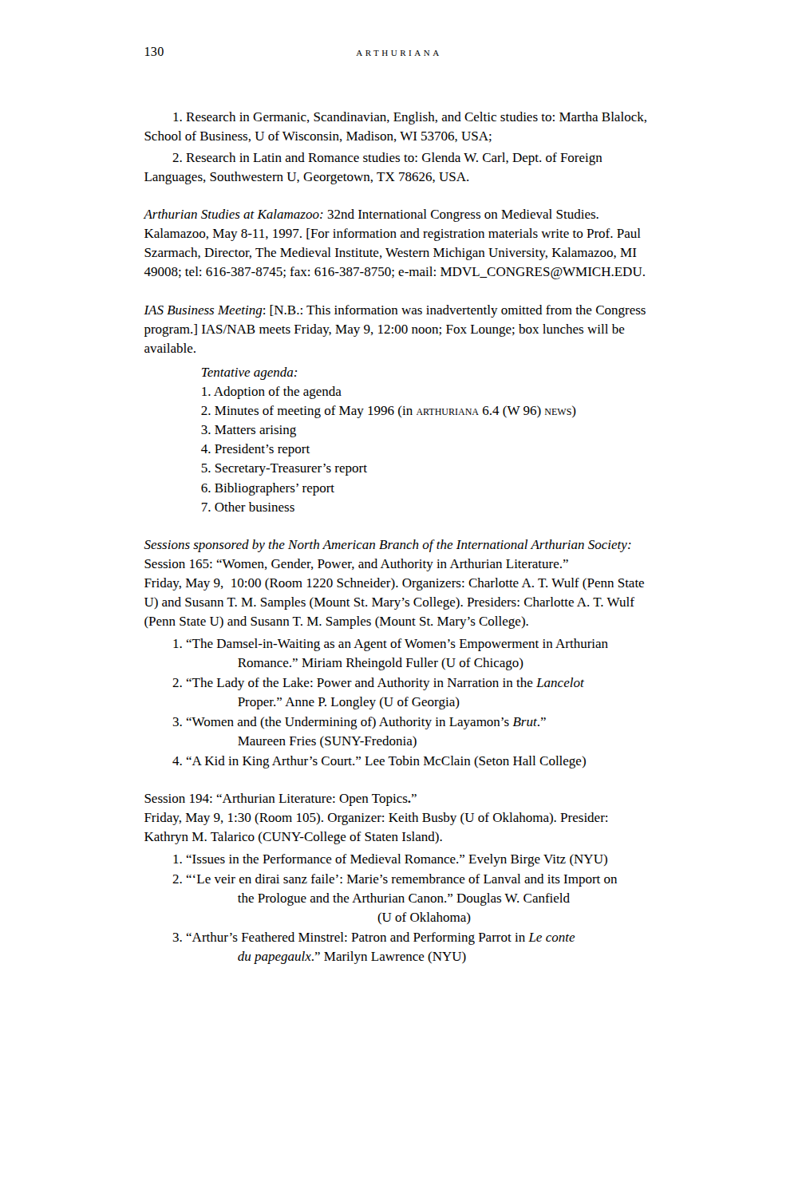130
Arthuriana
1. Research in Germanic, Scandinavian, English, and Celtic studies to: Martha Blalock, School of Business, U of Wisconsin, Madison, WI 53706, USA;
2. Research in Latin and Romance studies to: Glenda W. Carl, Dept. of Foreign Languages, Southwestern U, Georgetown, TX 78626, USA.
Arthurian Studies at Kalamazoo: 32nd International Congress on Medieval Studies. Kalamazoo, May 8-11, 1997. [For information and registration materials write to Prof. Paul Szarmach, Director, The Medieval Institute, Western Michigan University, Kalamazoo, MI 49008; tel: 616-387-8745; fax: 616-387-8750; e-mail: MDVL_CONGRES@WMICH.EDU.
IAS Business Meeting: [N.B.: This information was inadvertently omitted from the Congress program.] IAS/NAB meets Friday, May 9, 12:00 noon; Fox Lounge; box lunches will be available.
Tentative agenda:
1. Adoption of the agenda
2. Minutes of meeting of May 1996 (in Arthuriana 6.4 (W 96) news)
3. Matters arising
4. President’s report
5. Secretary-Treasurer’s report
6. Bibliographers’ report
7. Other business
Sessions sponsored by the North American Branch of the International Arthurian Society:
Session 165: “Women, Gender, Power, and Authority in Arthurian Literature.”
Friday, May 9, 10:00 (Room 1220 Schneider). Organizers: Charlotte A. T. Wulf (Penn State U) and Susann T. M. Samples (Mount St. Mary’s College). Presiders: Charlotte A. T. Wulf (Penn State U) and Susann T. M. Samples (Mount St. Mary’s College).
1. “The Damsel-in-Waiting as an Agent of Women’s Empowerment in ArthurianRomance.” Miriam Rheingold Fuller (U of Chicago)
2. “The Lady of the Lake: Power and Authority in Narration in the Lancelot Proper.” Anne P. Longley (U of Georgia)
3. “Women and (the Undermining of) Authority in Layamon’s Brut.”Maureen Fries (SUNY-Fredonia)
4. “A Kid in King Arthur’s Court.” Lee Tobin McClain (Seton Hall College)
Session 194: “Arthurian Literature: Open Topics.”
Friday, May 9, 1:30 (Room 105). Organizer: Keith Busby (U of Oklahoma). Presider: Kathryn M. Talarico (CUNY-College of Staten Island).
1. “Issues in the Performance of Medieval Romance.” Evelyn Birge Vitz (NYU)
2. “‘Le veir en dirai sanz faile’: Marie’s remembrance of Lanval and its Import onthe Prologue and the Arthurian Canon.” Douglas W. Canfield(U of Oklahoma)
3. “Arthur’s Feathered Minstrel: Patron and Performing Parrot in Le conte du papegaulx.” Marilyn Lawrence (NYU)